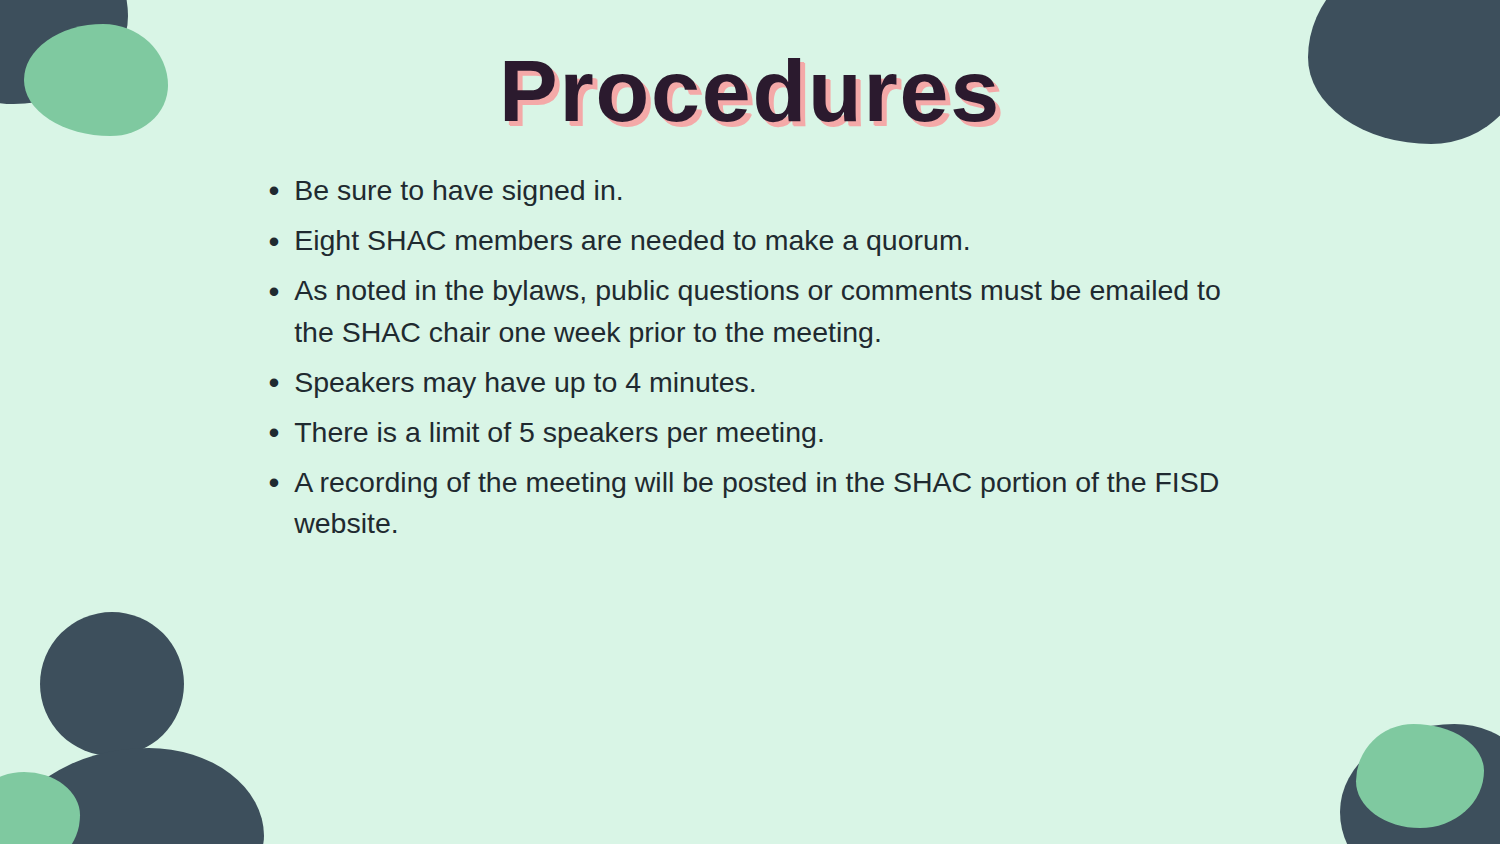Procedures
Be sure to have signed in.
Eight SHAC members are needed to make a quorum.
As noted in the bylaws, public questions or comments must be emailed to the SHAC chair one week prior to the meeting.
Speakers may have up to 4 minutes.
There is a limit of 5 speakers per meeting.
A recording of the meeting will be posted in the SHAC portion of the FISD website.